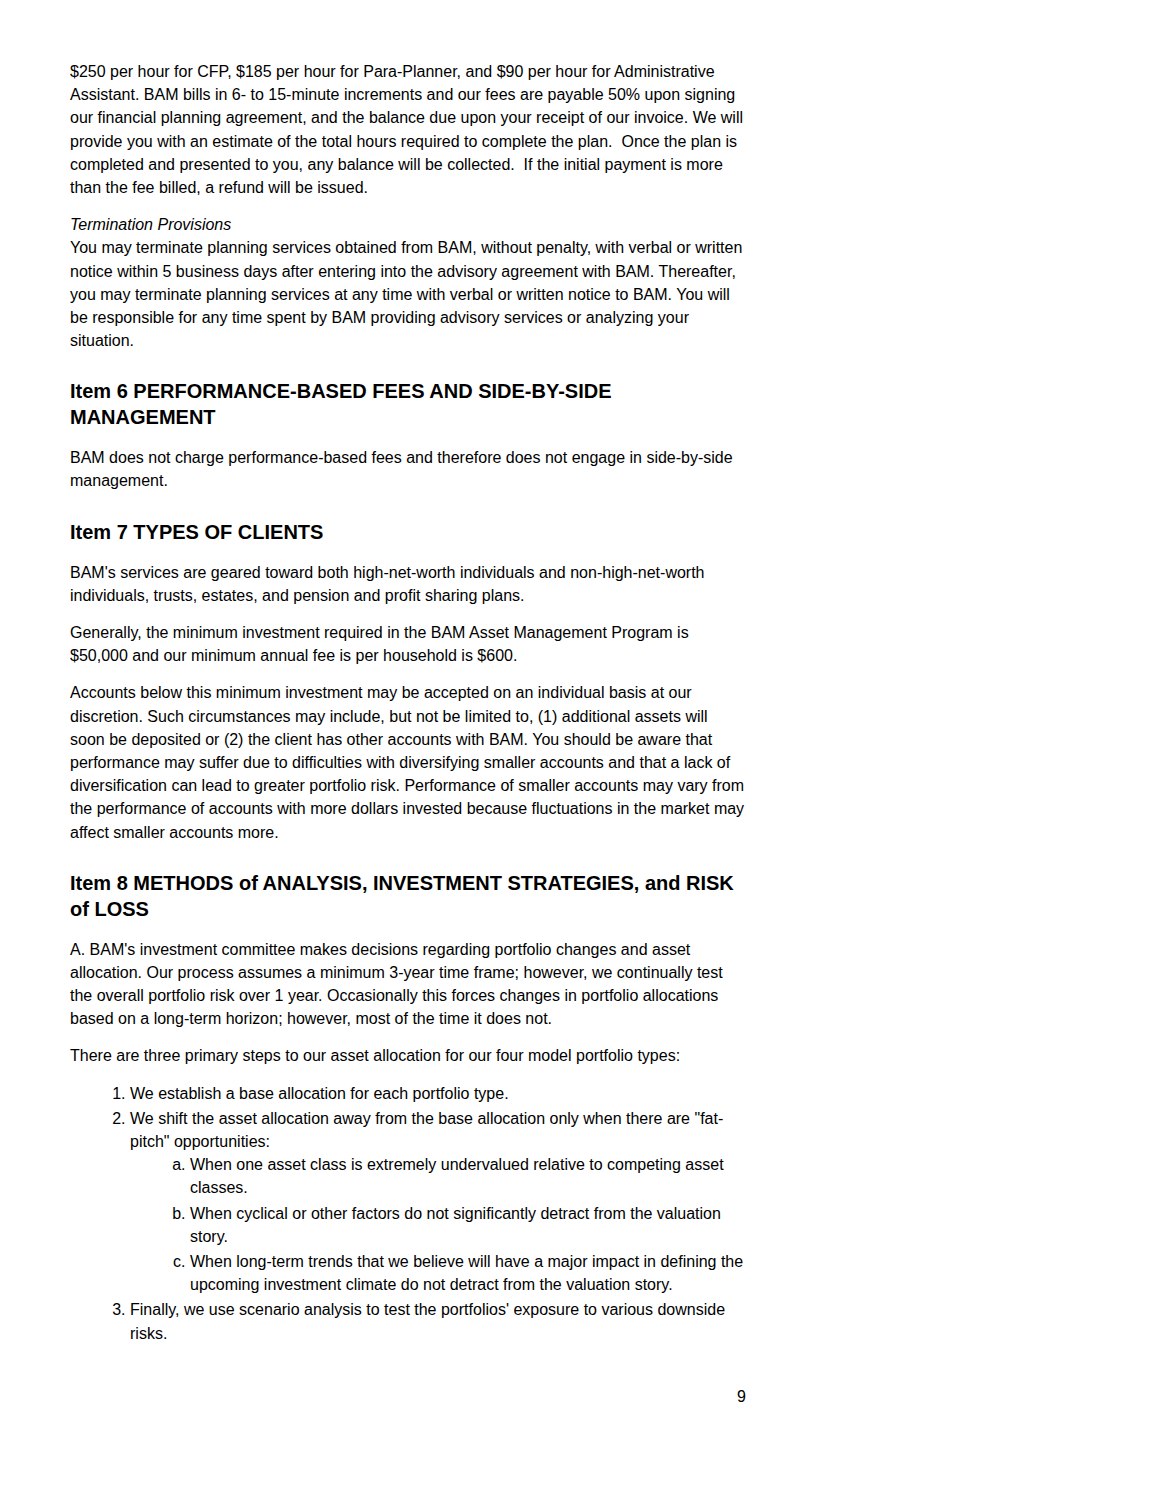$250 per hour for CFP, $185 per hour for Para-Planner, and $90 per hour for Administrative Assistant. BAM bills in 6- to 15-minute increments and our fees are payable 50% upon signing our financial planning agreement, and the balance due upon your receipt of our invoice. We will provide you with an estimate of the total hours required to complete the plan. Once the plan is completed and presented to you, any balance will be collected. If the initial payment is more than the fee billed, a refund will be issued.
Termination Provisions
You may terminate planning services obtained from BAM, without penalty, with verbal or written notice within 5 business days after entering into the advisory agreement with BAM. Thereafter, you may terminate planning services at any time with verbal or written notice to BAM. You will be responsible for any time spent by BAM providing advisory services or analyzing your situation.
Item 6 PERFORMANCE-BASED FEES AND SIDE-BY-SIDE MANAGEMENT
BAM does not charge performance-based fees and therefore does not engage in side-by-side management.
Item 7 TYPES OF CLIENTS
BAM's services are geared toward both high-net-worth individuals and non-high-net-worth individuals, trusts, estates, and pension and profit sharing plans.
Generally, the minimum investment required in the BAM Asset Management Program is $50,000 and our minimum annual fee is per household is $600.
Accounts below this minimum investment may be accepted on an individual basis at our discretion. Such circumstances may include, but not be limited to, (1) additional assets will soon be deposited or (2) the client has other accounts with BAM. You should be aware that performance may suffer due to difficulties with diversifying smaller accounts and that a lack of diversification can lead to greater portfolio risk. Performance of smaller accounts may vary from the performance of accounts with more dollars invested because fluctuations in the market may affect smaller accounts more.
Item 8 METHODS of ANALYSIS, INVESTMENT STRATEGIES, and RISK of LOSS
A. BAM's investment committee makes decisions regarding portfolio changes and asset allocation. Our process assumes a minimum 3-year time frame; however, we continually test the overall portfolio risk over 1 year. Occasionally this forces changes in portfolio allocations based on a long-term horizon; however, most of the time it does not.
There are three primary steps to our asset allocation for our four model portfolio types:
We establish a base allocation for each portfolio type.
We shift the asset allocation away from the base allocation only when there are "fat-pitch" opportunities:
When one asset class is extremely undervalued relative to competing asset classes.
When cyclical or other factors do not significantly detract from the valuation story.
When long-term trends that we believe will have a major impact in defining the upcoming investment climate do not detract from the valuation story.
Finally, we use scenario analysis to test the portfolios' exposure to various downside risks.
9